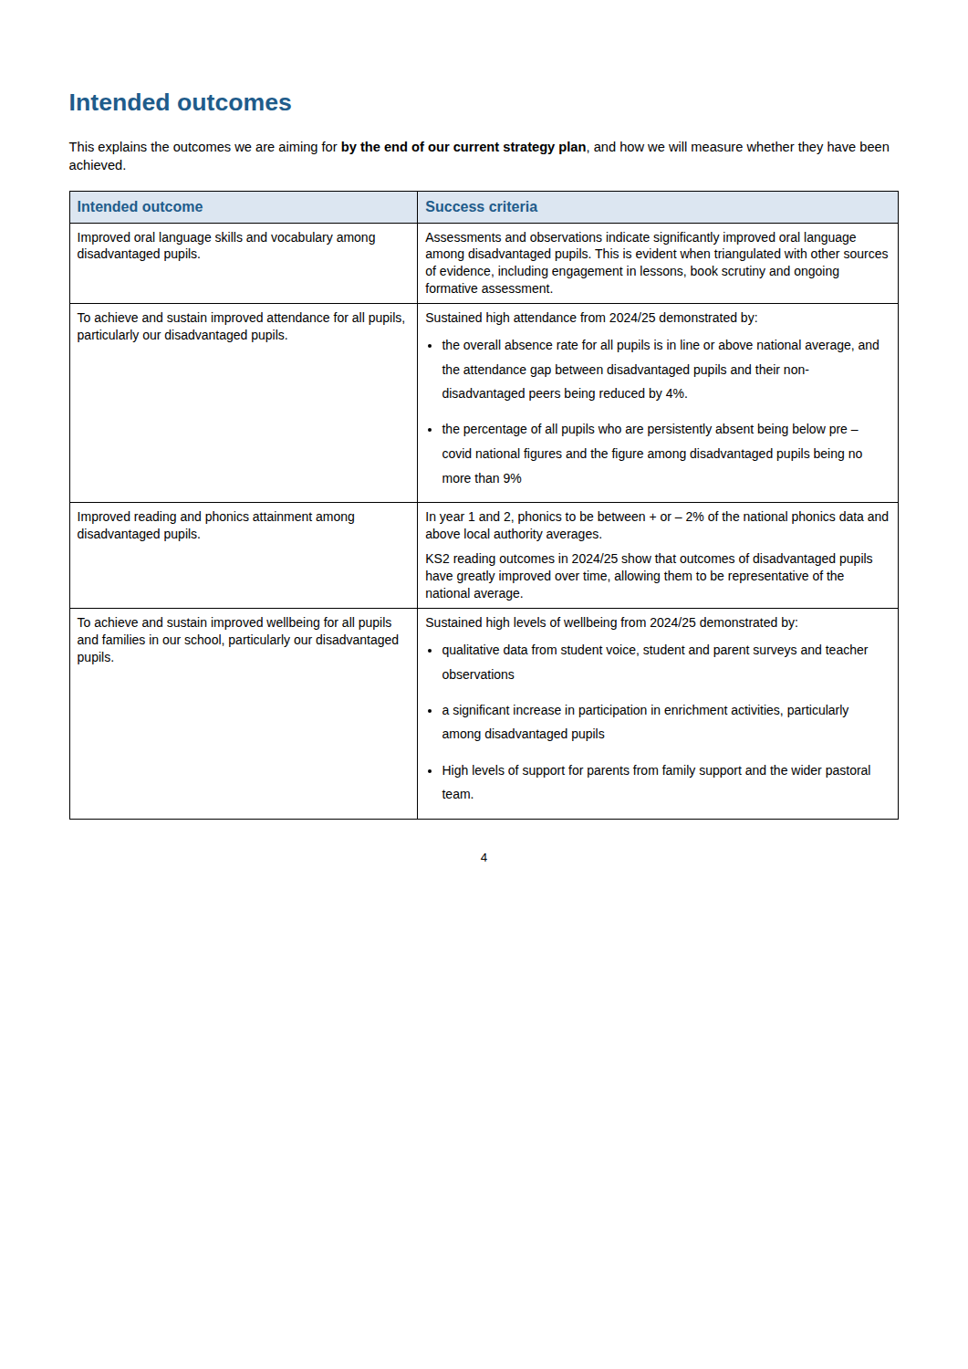Intended outcomes
This explains the outcomes we are aiming for by the end of our current strategy plan, and how we will measure whether they have been achieved.
| Intended outcome | Success criteria |
| --- | --- |
| Improved oral language skills and vocabulary among disadvantaged pupils. | Assessments and observations indicate significantly improved oral language among disadvantaged pupils. This is evident when triangulated with other sources of evidence, including engagement in lessons, book scrutiny and ongoing formative assessment. |
| To achieve and sustain improved attendance for all pupils, particularly our disadvantaged pupils. | Sustained high attendance from 2024/25 demonstrated by: the overall absence rate for all pupils is in line or above national average, and the attendance gap between disadvantaged pupils and their non-disadvantaged peers being reduced by 4%. the percentage of all pupils who are persistently absent being below pre – covid national figures and the figure among disadvantaged pupils being no more than 9% |
| Improved reading and phonics attainment among disadvantaged pupils. | In year 1 and 2, phonics to be between + or – 2% of the national phonics data and above local authority averages. KS2 reading outcomes in 2024/25 show that outcomes of disadvantaged pupils have greatly improved over time, allowing them to be representative of the national average. |
| To achieve and sustain improved wellbeing for all pupils and families in our school, particularly our disadvantaged pupils. | Sustained high levels of wellbeing from 2024/25 demonstrated by: qualitative data from student voice, student and parent surveys and teacher observations a significant increase in participation in enrichment activities, particularly among disadvantaged pupils High levels of support for parents from family support and the wider pastoral team. |
4